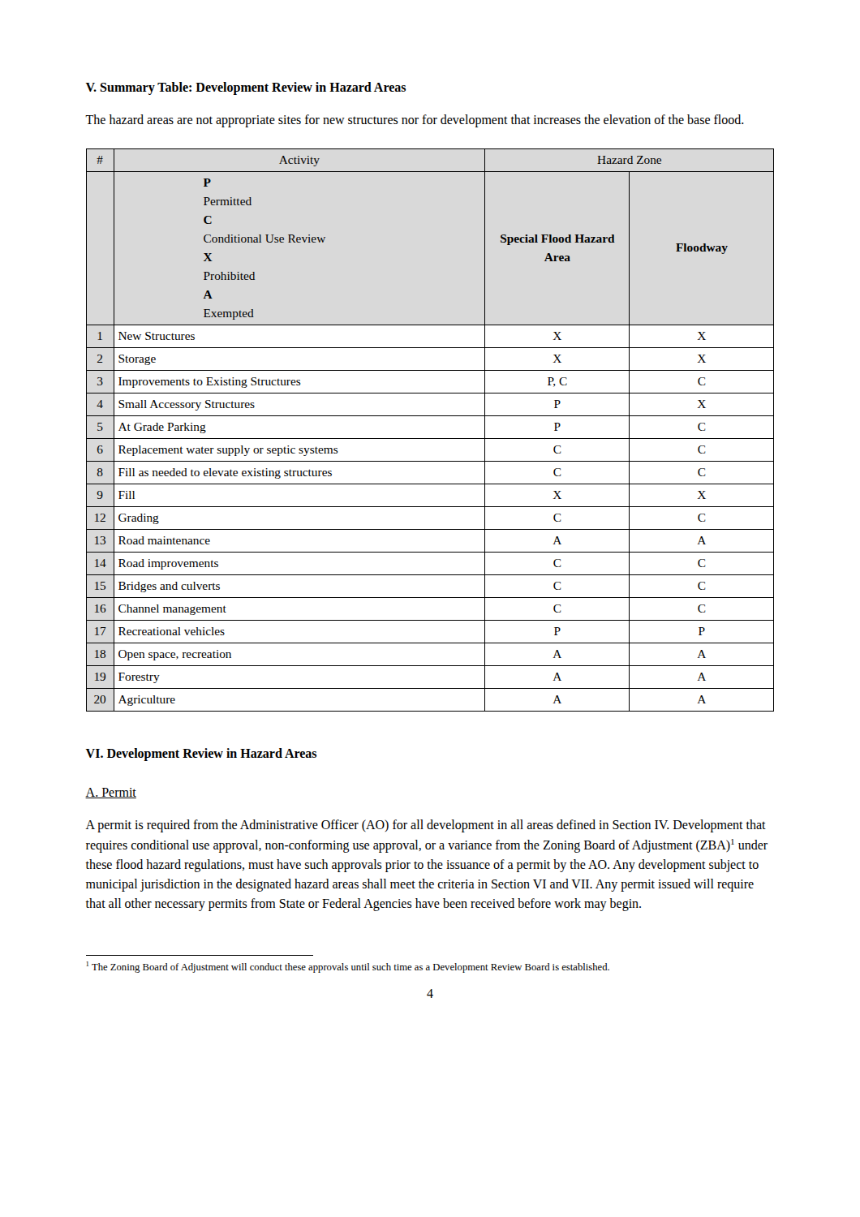V. Summary Table: Development Review in Hazard Areas
The hazard areas are not appropriate sites for new structures nor for development that increases the elevation of the base flood.
| # | Activity | Hazard Zone |
| --- | --- | --- |
| | P Permitted C Conditional Use Review X Prohibited A Exempted | Special Flood Hazard Area | Floodway |
| 1 | New Structures | X | X |
| 2 | Storage | X | X |
| 3 | Improvements to Existing Structures | P, C | C |
| 4 | Small Accessory Structures | P | X |
| 5 | At Grade Parking | P | C |
| 6 | Replacement water supply or septic systems | C | C |
| 8 | Fill as needed to elevate existing structures | C | C |
| 9 | Fill | X | X |
| 12 | Grading | C | C |
| 13 | Road maintenance | A | A |
| 14 | Road improvements | C | C |
| 15 | Bridges and culverts | C | C |
| 16 | Channel management | C | C |
| 17 | Recreational vehicles | P | P |
| 18 | Open space, recreation | A | A |
| 19 | Forestry | A | A |
| 20 | Agriculture | A | A |
VI. Development Review in Hazard Areas
A. Permit
A permit is required from the Administrative Officer (AO) for all development in all areas defined in Section IV. Development that requires conditional use approval, non-conforming use approval, or a variance from the Zoning Board of Adjustment (ZBA)1 under these flood hazard regulations, must have such approvals prior to the issuance of a permit by the AO. Any development subject to municipal jurisdiction in the designated hazard areas shall meet the criteria in Section VI and VII. Any permit issued will require that all other necessary permits from State or Federal Agencies have been received before work may begin.
1 The Zoning Board of Adjustment will conduct these approvals until such time as a Development Review Board is established.
4